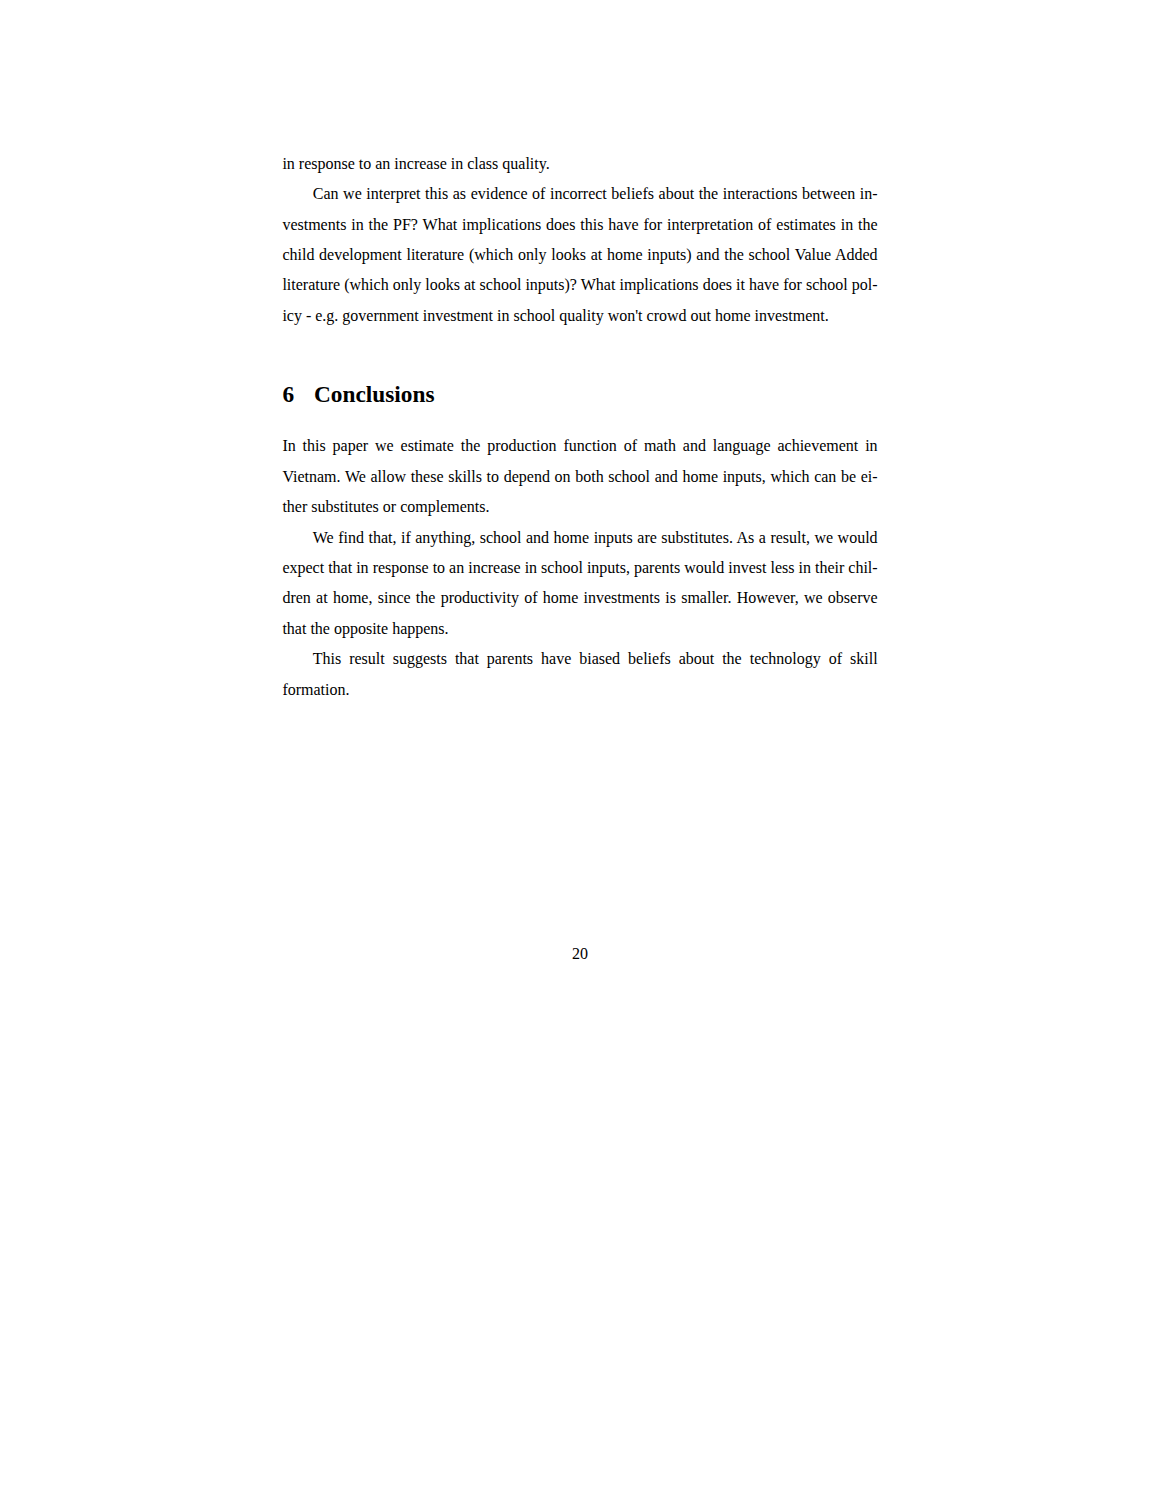in response to an increase in class quality.
Can we interpret this as evidence of incorrect beliefs about the interactions between investments in the PF? What implications does this have for interpretation of estimates in the child development literature (which only looks at home inputs) and the school Value Added literature (which only looks at school inputs)? What implications does it have for school policy - e.g. government investment in school quality won't crowd out home investment.
6 Conclusions
In this paper we estimate the production function of math and language achievement in Vietnam. We allow these skills to depend on both school and home inputs, which can be either substitutes or complements.
We find that, if anything, school and home inputs are substitutes. As a result, we would expect that in response to an increase in school inputs, parents would invest less in their children at home, since the productivity of home investments is smaller. However, we observe that the opposite happens.
This result suggests that parents have biased beliefs about the technology of skill formation.
20